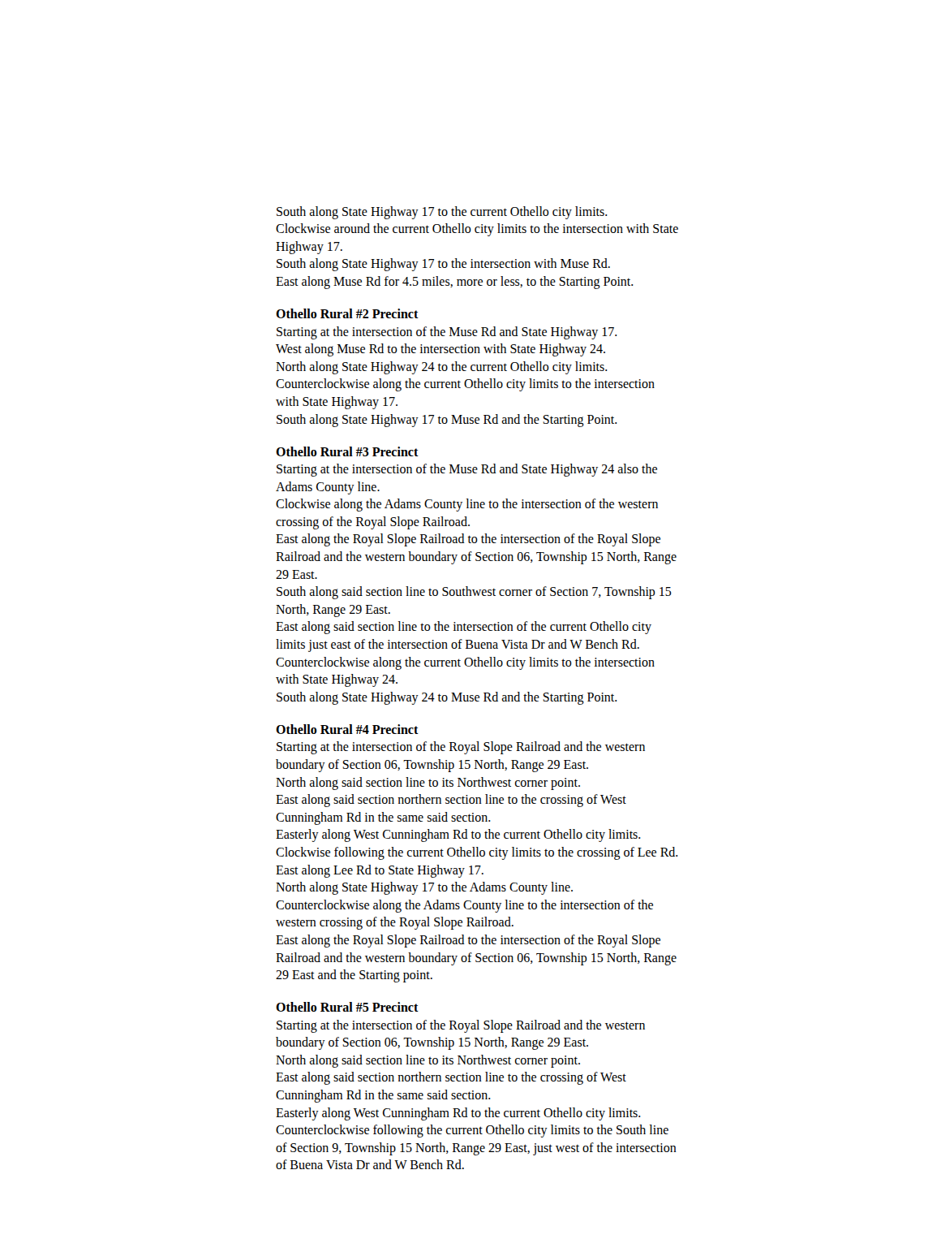South along State Highway 17 to the current Othello city limits.
Clockwise around the current Othello city limits to the intersection with State Highway 17.
South along State Highway 17 to the intersection with Muse Rd.
East along Muse Rd for 4.5 miles, more or less, to the Starting Point.
Othello Rural #2 Precinct
Starting at the intersection of the Muse Rd and State Highway 17.
West along Muse Rd to the intersection with State Highway 24.
North along State Highway 24 to the current Othello city limits.
Counterclockwise along the current Othello city limits to the intersection with State Highway 17.
South along State Highway 17 to Muse Rd and the Starting Point.
Othello Rural #3 Precinct
Starting at the intersection of the Muse Rd and State Highway 24 also the Adams County line.
Clockwise along the Adams County line to the intersection of the western crossing of the Royal Slope Railroad.
East along the Royal Slope Railroad to the intersection of the Royal Slope Railroad and the western boundary of Section 06, Township 15 North, Range 29 East.
South along said section line to Southwest corner of Section 7, Township 15 North, Range 29 East.
East along said section line to the intersection of the current Othello city limits just east of the intersection of Buena Vista Dr and W Bench Rd.
Counterclockwise along the current Othello city limits to the intersection with State Highway 24.
South along State Highway 24 to Muse Rd and the Starting Point.
Othello Rural #4 Precinct
Starting at the intersection of the Royal Slope Railroad and the western boundary of Section 06, Township 15 North, Range 29 East.
North along said section line to its Northwest corner point.
East along said section northern section line to the crossing of West Cunningham Rd in the same said section.
Easterly along West Cunningham Rd to the current Othello city limits.
Clockwise following the current Othello city limits to the crossing of Lee Rd.
East along Lee Rd to State Highway 17.
North along State Highway 17 to the Adams County line.
Counterclockwise along the Adams County line to the intersection of the western crossing of the Royal Slope Railroad.
East along the Royal Slope Railroad to the intersection of the Royal Slope Railroad and the western boundary of Section 06, Township 15 North, Range 29 East and the Starting point.
Othello Rural #5 Precinct
Starting at the intersection of the Royal Slope Railroad and the western boundary of Section 06, Township 15 North, Range 29 East.
North along said section line to its Northwest corner point.
East along said section northern section line to the crossing of West Cunningham Rd in the same said section.
Easterly along West Cunningham Rd to the current Othello city limits.
Counterclockwise following the current Othello city limits to the South line of Section 9, Township 15 North, Range 29 East, just west of the intersection of Buena Vista Dr and W Bench Rd.